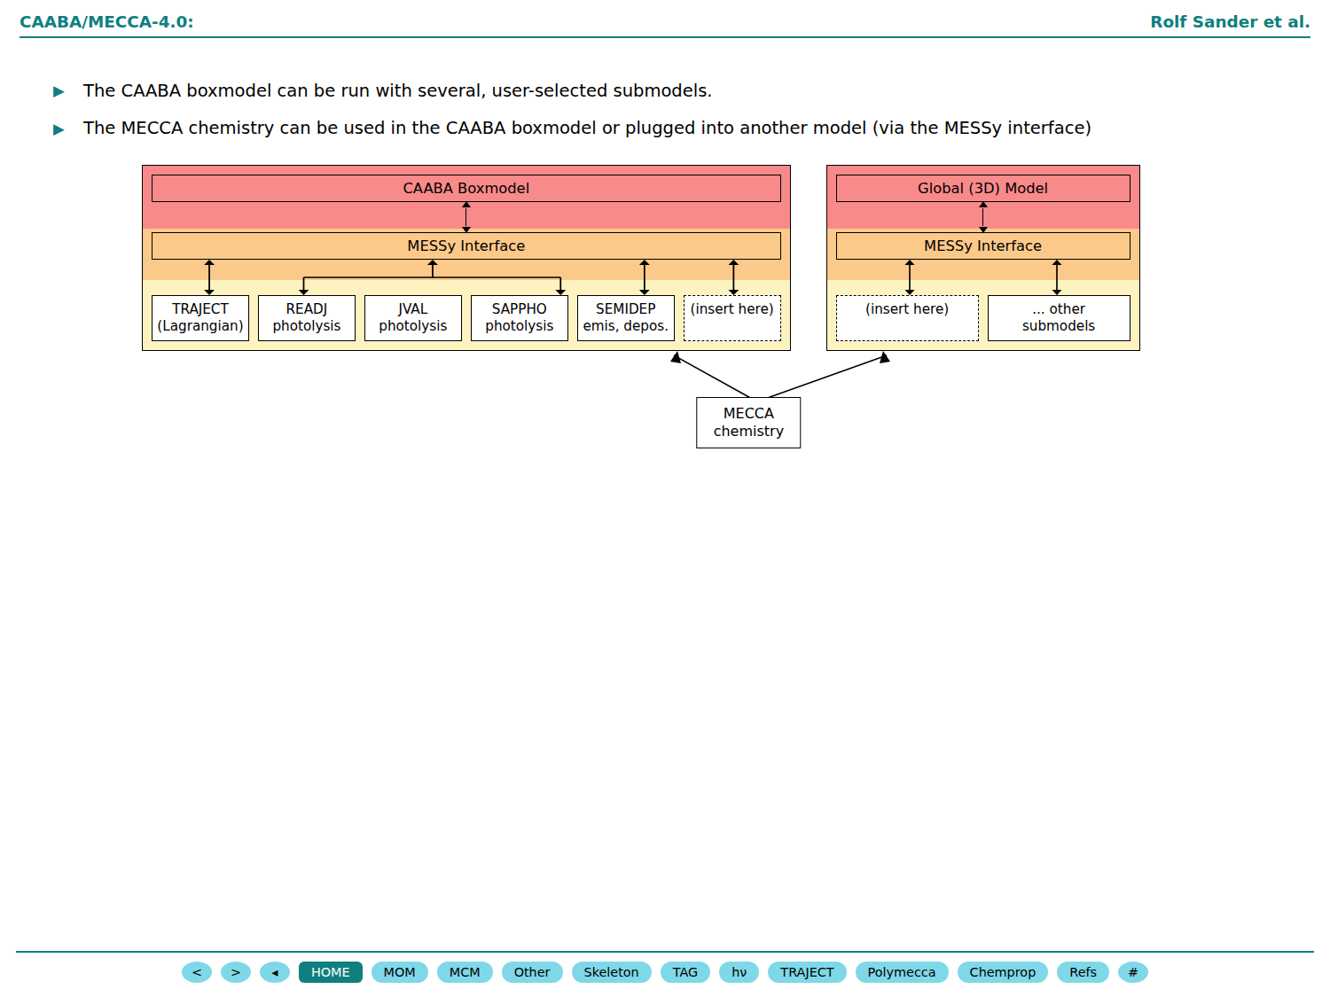CAABA/MECCA-4.0: Rolf Sander et al.
The CAABA boxmodel can be run with several, user-selected submodels.
The MECCA chemistry can be used in the CAABA boxmodel or plugged into another model (via the MESSy interface)
CAABA Boxmodel
MESSy Interface
TRAJECT
(Lagrangian)
READJ
photolysis
JVAL
photolysis
SAPPHO
photolysis
SEMIDEP
emis, depos.
(insert here)
Global (3D) Model
MESSy Interface
(insert here)
... other
submodels
MECCA
chemistry
< > ◂ HOME MOM MCM Other Skeleton TAG hν TRAJECT Polymecca Chemprop Refs #